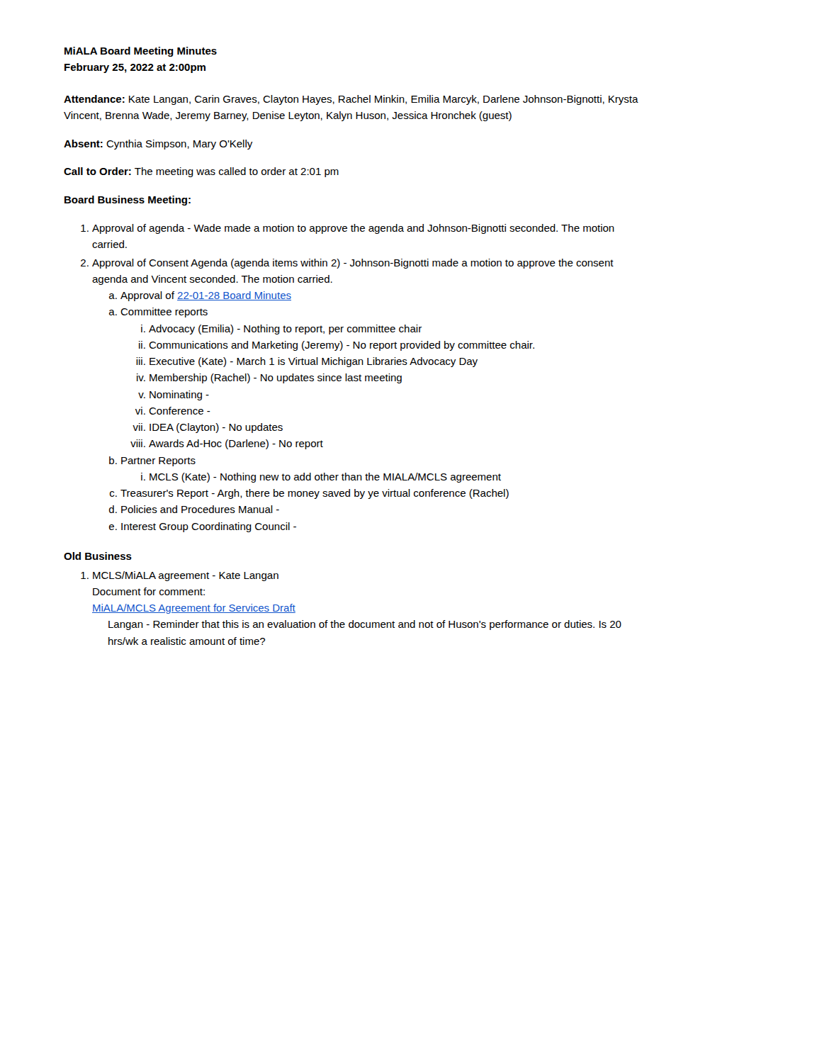MiALA Board Meeting Minutes
February 25, 2022 at 2:00pm
Attendance: Kate Langan, Carin Graves, Clayton Hayes, Rachel Minkin, Emilia Marcyk, Darlene Johnson-Bignotti, Krysta Vincent, Brenna Wade, Jeremy Barney, Denise Leyton, Kalyn Huson, Jessica Hronchek (guest)
Absent: Cynthia Simpson, Mary O'Kelly
Call to Order: The meeting was called to order at 2:01 pm
Board Business Meeting:
Approval of agenda - Wade made a motion to approve the agenda and Johnson-Bignotti seconded. The motion carried.
Approval of Consent Agenda (agenda items within 2) - Johnson-Bignotti made a motion to approve the consent agenda and Vincent seconded. The motion carried.
Approval of 22-01-28 Board Minutes
Committee reports
Advocacy (Emilia) - Nothing to report, per committee chair
Communications and Marketing (Jeremy) - No report provided by committee chair.
Executive (Kate) - March 1 is Virtual Michigan Libraries Advocacy Day
Membership (Rachel) - No updates since last meeting
Nominating -
Conference -
IDEA (Clayton) - No updates
Awards Ad-Hoc (Darlene) - No report
Partner Reports
MCLS (Kate) - Nothing new to add other than the MIALA/MCLS agreement
Treasurer's Report - Argh, there be money saved by ye virtual conference (Rachel)
Policies and Procedures Manual -
Interest Group Coordinating Council -
Old Business
MCLS/MiALA agreement - Kate Langan
Document for comment:
MiALA/MCLS Agreement for Services Draft
Langan - Reminder that this is an evaluation of the document and not of Huson's performance or duties. Is 20 hrs/wk a realistic amount of time?